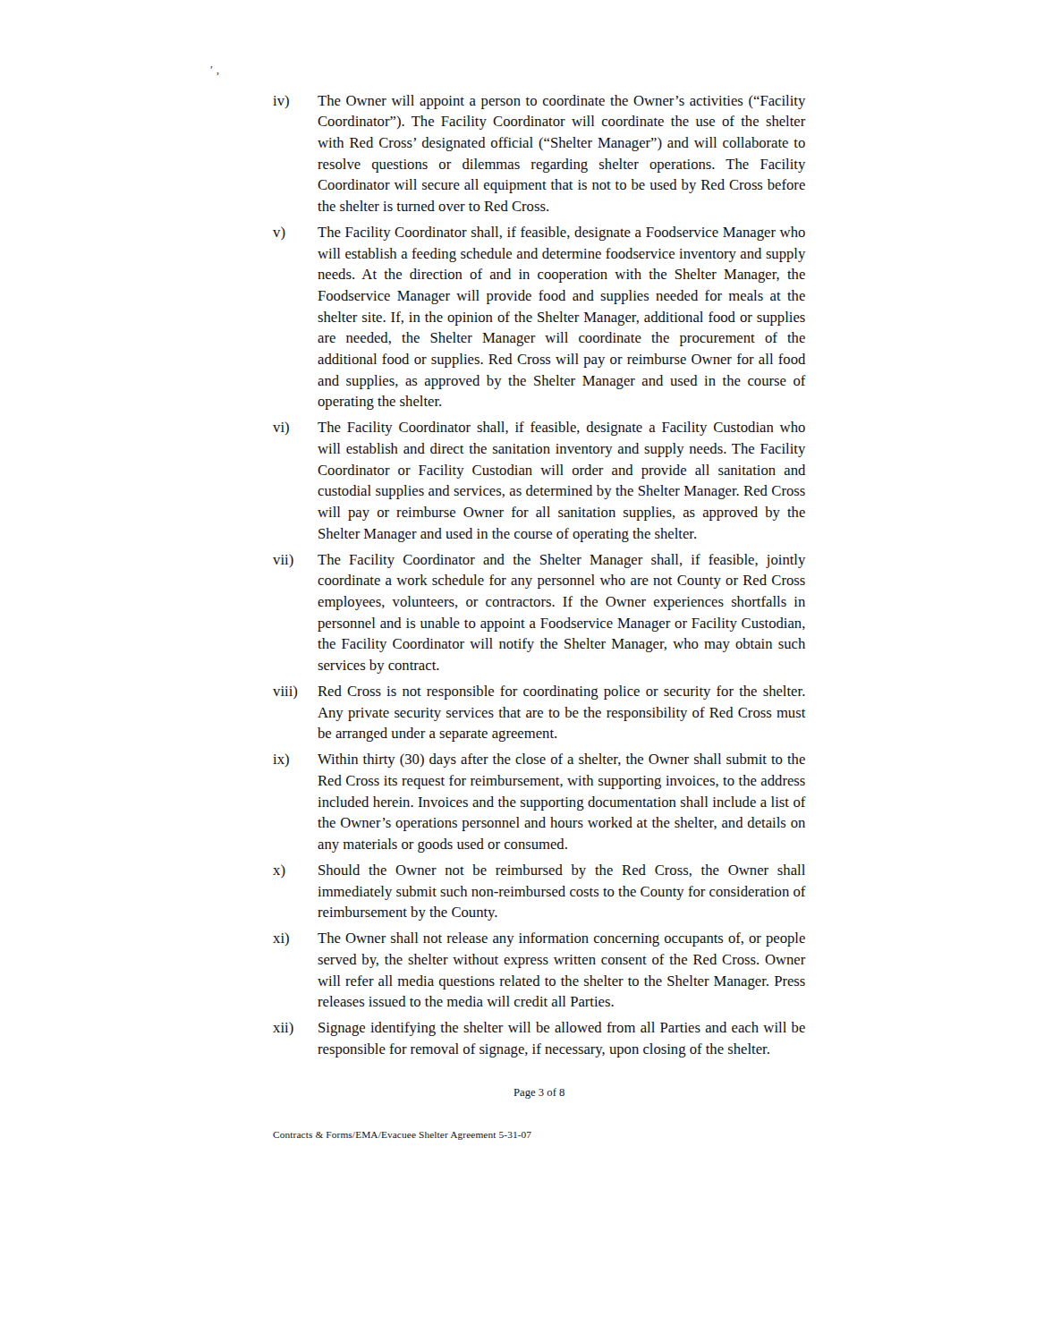′ ,
iv) The Owner will appoint a person to coordinate the Owner’s activities (“Facility Coordinator”). The Facility Coordinator will coordinate the use of the shelter with Red Cross’ designated official (“Shelter Manager”) and will collaborate to resolve questions or dilemmas regarding shelter operations. The Facility Coordinator will secure all equipment that is not to be used by Red Cross before the shelter is turned over to Red Cross.
v) The Facility Coordinator shall, if feasible, designate a Foodservice Manager who will establish a feeding schedule and determine foodservice inventory and supply needs. At the direction of and in cooperation with the Shelter Manager, the Foodservice Manager will provide food and supplies needed for meals at the shelter site. If, in the opinion of the Shelter Manager, additional food or supplies are needed, the Shelter Manager will coordinate the procurement of the additional food or supplies. Red Cross will pay or reimburse Owner for all food and supplies, as approved by the Shelter Manager and used in the course of operating the shelter.
vi) The Facility Coordinator shall, if feasible, designate a Facility Custodian who will establish and direct the sanitation inventory and supply needs. The Facility Coordinator or Facility Custodian will order and provide all sanitation and custodial supplies and services, as determined by the Shelter Manager. Red Cross will pay or reimburse Owner for all sanitation supplies, as approved by the Shelter Manager and used in the course of operating the shelter.
vii) The Facility Coordinator and the Shelter Manager shall, if feasible, jointly coordinate a work schedule for any personnel who are not County or Red Cross employees, volunteers, or contractors. If the Owner experiences shortfalls in personnel and is unable to appoint a Foodservice Manager or Facility Custodian, the Facility Coordinator will notify the Shelter Manager, who may obtain such services by contract.
viii) Red Cross is not responsible for coordinating police or security for the shelter. Any private security services that are to be the responsibility of Red Cross must be arranged under a separate agreement.
ix) Within thirty (30) days after the close of a shelter, the Owner shall submit to the Red Cross its request for reimbursement, with supporting invoices, to the address included herein. Invoices and the supporting documentation shall include a list of the Owner’s operations personnel and hours worked at the shelter, and details on any materials or goods used or consumed.
x) Should the Owner not be reimbursed by the Red Cross, the Owner shall immediately submit such non-reimbursed costs to the County for consideration of reimbursement by the County.
xi) The Owner shall not release any information concerning occupants of, or people served by, the shelter without express written consent of the Red Cross. Owner will refer all media questions related to the shelter to the Shelter Manager. Press releases issued to the media will credit all Parties.
xii) Signage identifying the shelter will be allowed from all Parties and each will be responsible for removal of signage, if necessary, upon closing of the shelter.
Page 3 of 8
Contracts & Forms/EMA/Evacuee Shelter Agreement 5-31-07